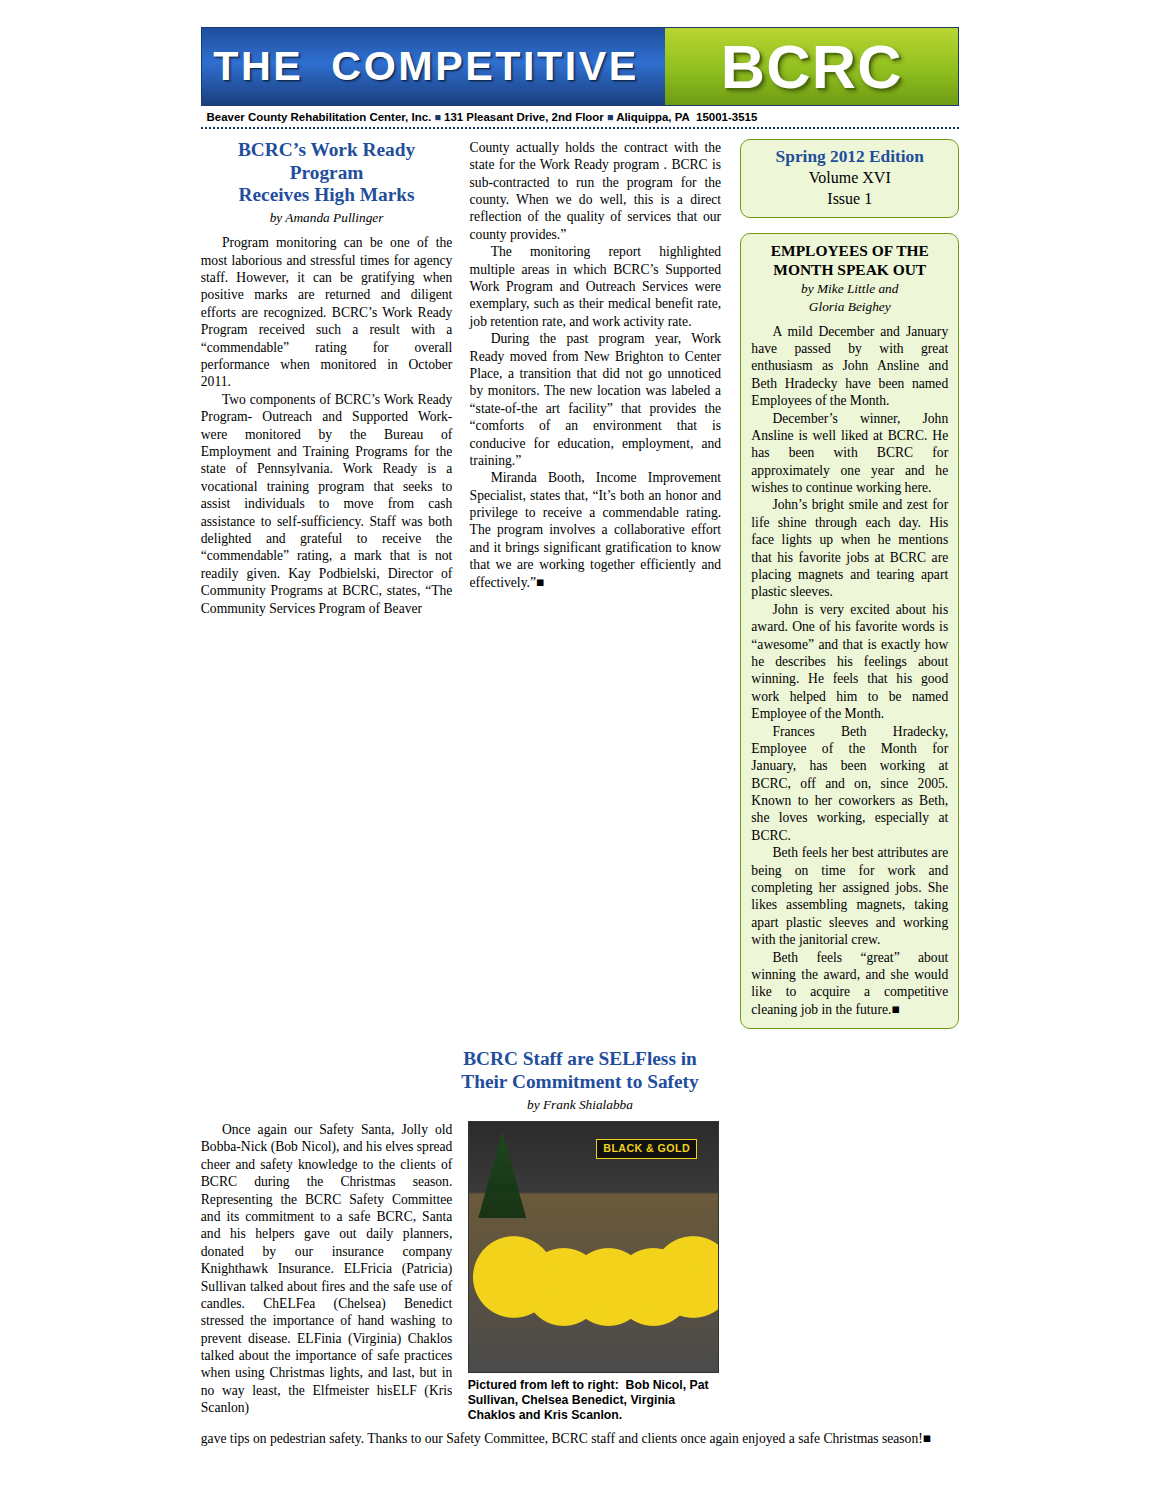THE COMPETITIVE EDGE
BCRC
Beaver County Rehabilitation Center, Inc. ■ 131 Pleasant Drive, 2nd Floor ■ Aliquippa, PA 15001-3515
BCRC’s Work Ready Program
Receives High Marks
by Amanda Pullinger
Program monitoring can be one of the most laborious and stressful times for agency staff. However, it can be gratifying when positive marks are returned and diligent efforts are recognized. BCRC’s Work Ready Program received such a result with a “commendable” rating for overall performance when monitored in October 2011.
Two components of BCRC’s Work Ready Program- Outreach and Supported Work- were monitored by the Bureau of Employment and Training Programs for the state of Pennsylvania. Work Ready is a vocational training program that seeks to assist individuals to move from cash assistance to self-sufficiency. Staff was both delighted and grateful to receive the “commendable” rating, a mark that is not readily given. Kay Podbielski, Director of Community Programs at BCRC, states, “The Community Services Program of Beaver
County actually holds the contract with the state for the Work Ready program . BCRC is sub-contracted to run the program for the county. When we do well, this is a direct reflection of the quality of services that our county provides.”
The monitoring report highlighted multiple areas in which BCRC’s Supported Work Program and Outreach Services were exemplary, such as their medical benefit rate, job retention rate, and work activity rate.
During the past program year, Work Ready moved from New Brighton to Center Place, a transition that did not go unnoticed by monitors. The new location was labeled a “state-of-the art facility” that provides the “comforts of an environment that is conducive for education, employment, and training.”
Miranda Booth, Income Improvement Specialist, states that, “It’s both an honor and privilege to receive a commendable rating. The program involves a collaborative effort and it brings significant gratification to know that we are working together efficiently and effectively.”■
Spring 2012 Edition
Volume XVI
Issue 1
EMPLOYEES OF THE
MONTH SPEAK OUT
by Mike Little and
Gloria Beighey
A mild December and January have passed by with great enthusiasm as John Ansline and Beth Hradecky have been named Employees of the Month.
December’s winner, John Ansline is well liked at BCRC. He has been with BCRC for approximately one year and he wishes to continue working here.
John’s bright smile and zest for life shine through each day. His face lights up when he mentions that his favorite jobs at BCRC are placing magnets and tearing apart plastic sleeves.
John is very excited about his award. One of his favorite words is “awesome” and that is exactly how he describes his feelings about winning. He feels that his good work helped him to be named Employee of the Month.
Frances Beth Hradecky, Employee of the Month for January, has been working at BCRC, off and on, since 2005. Known to her coworkers as Beth, she loves working, especially at BCRC.
Beth feels her best attributes are being on time for work and completing her assigned jobs. She likes assembling magnets, taking apart plastic sleeves and working with the janitorial crew.
Beth feels “great” about winning the award, and she would like to acquire a competitive cleaning job in the future.■
BCRC Staff are SELFless in
Their Commitment to Safety
by Frank Shialabba
Once again our Safety Santa, Jolly old Bobba-Nick (Bob Nicol), and his elves spread cheer and safety knowledge to the clients of BCRC during the Christmas season. Representing the BCRC Safety Committee and its commitment to a safe BCRC, Santa and his helpers gave out daily planners, donated by our insurance company Knighthawk Insurance. ELFricia (Patricia) Sullivan talked about fires and the safe use of candles. ChELFea (Chelsea) Benedict stressed the importance of hand washing to prevent disease. ELFinia (Virginia) Chaklos talked about the importance of safe practices when using Christmas lights, and last, but in no way least, the Elfmeister hisELF (Kris Scanlon)
BLACK & GOLD
Pictured from left to right: Bob Nicol, Pat Sullivan, Chelsea Benedict, Virginia Chaklos and Kris Scanlon.
gave tips on pedestrian safety. Thanks to our Safety Committee, BCRC staff and clients once again enjoyed a safe Christmas season!■